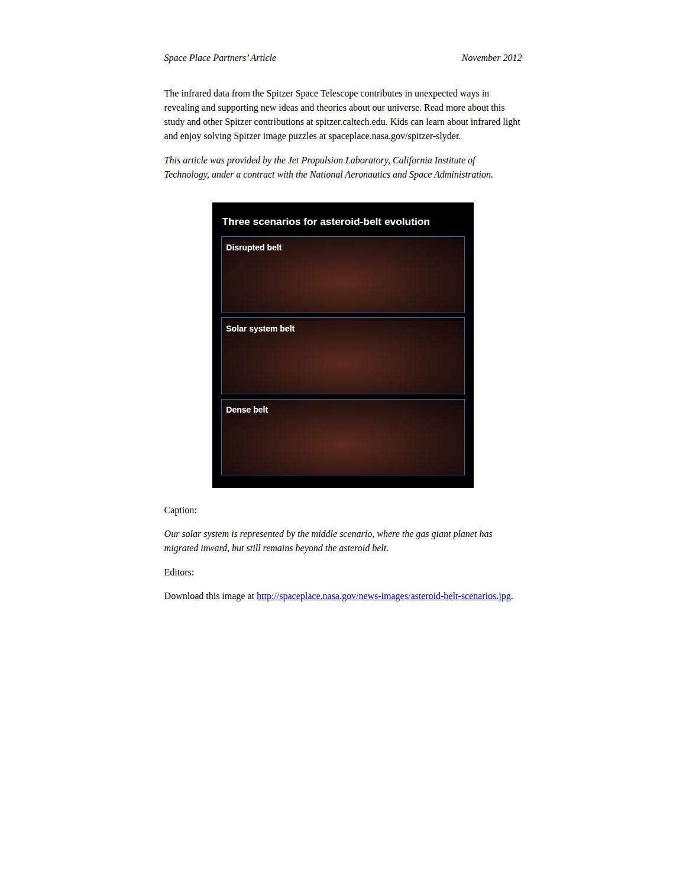Space Place Partners’ Article
November 2012
The infrared data from the Spitzer Space Telescope contributes in unexpected ways in revealing and supporting new ideas and theories about our universe. Read more about this study and other Spitzer contributions at spitzer.caltech.edu. Kids can learn about infrared light and enjoy solving Spitzer image puzzles at spaceplace.nasa.gov/spitzer-slyder.
This article was provided by the Jet Propulsion Laboratory, California Institute of Technology, under a contract with the National Aeronautics and Space Administration.
Three scenarios for asteroid-belt evolution
Disrupted belt
Solar system belt
Dense belt
Caption:
Our solar system is represented by the middle scenario, where the gas giant planet has migrated inward, but still remains beyond the asteroid belt.
Editors:
Download this image at http://spaceplace.nasa.gov/news-images/asteroid-belt-scenarios.jpg.